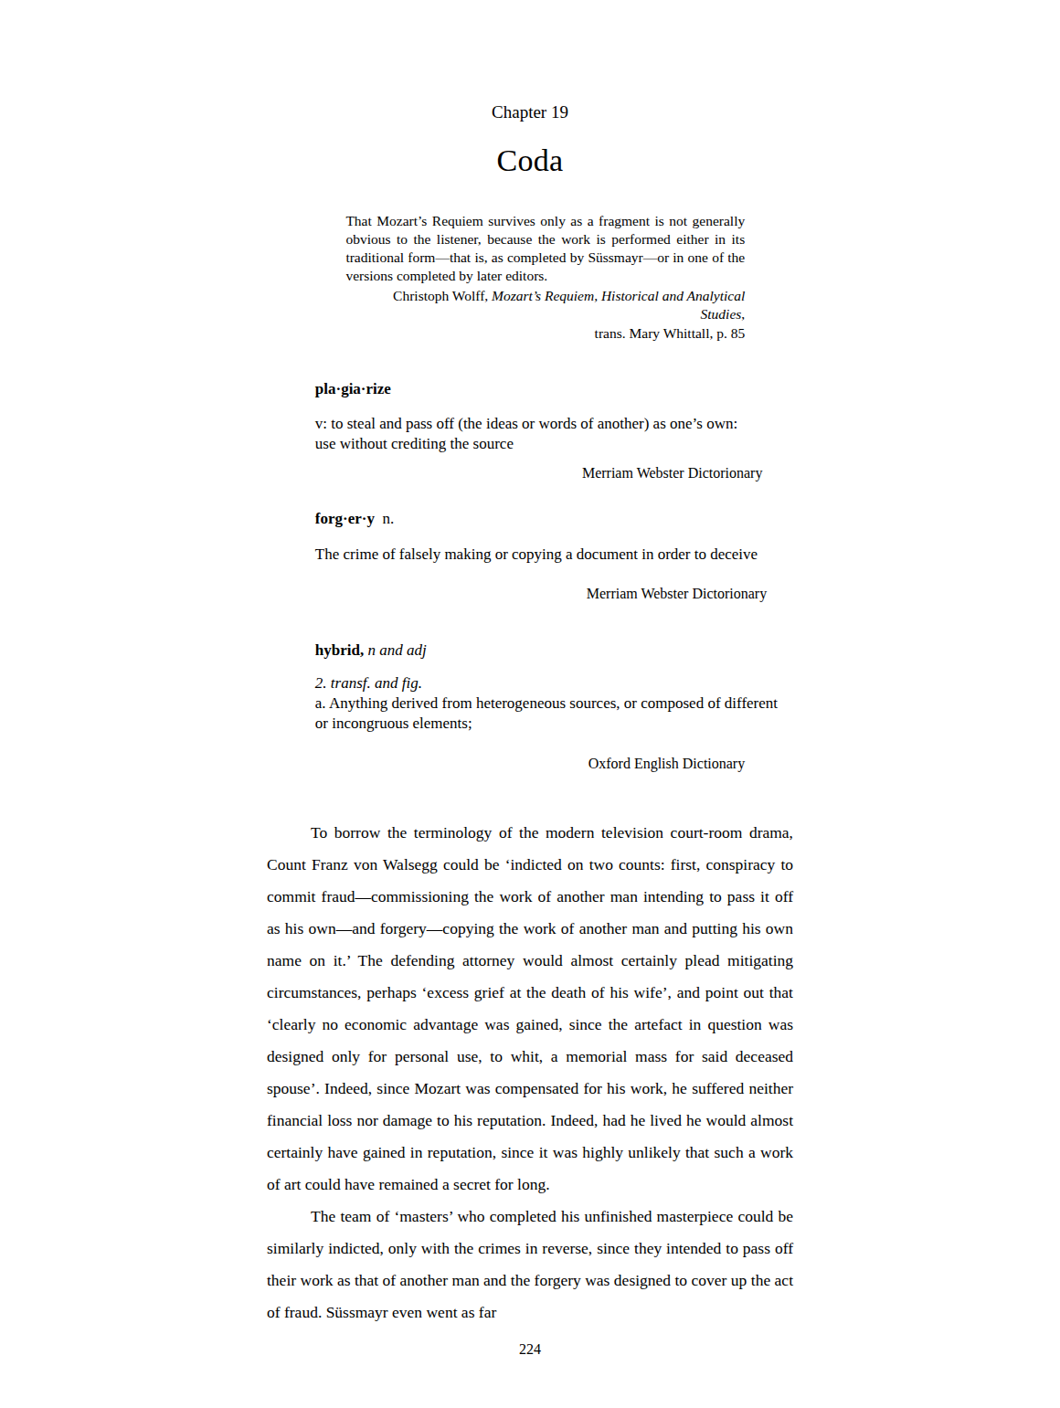Chapter 19
Coda
That Mozart’s Requiem survives only as a fragment is not generally obvious to the listener, because the work is performed either in its traditional form—that is, as completed by Süssmayr—or in one of the versions completed by later editors. Christoph Wolff, Mozart’s Requiem, Historical and Analytical Studies,
trans. Mary Whittall, p. 85
pla·gia·rize
v: to steal and pass off (the ideas or words of another) as one’s own:
use without crediting the source
Merriam Webster Dictorionary
forg·er·y n.
The crime of falsely making or copying a document in order to deceive
Merriam Webster Dictorionary
hybrid, n and adj
2. transf. and fig.
a. Anything derived from heterogeneous sources, or composed of different or incongruous elements;
Oxford English Dictionary
To borrow the terminology of the modern television court-room drama, Count Franz von Walsegg could be ‘indicted on two counts: first, conspiracy to commit fraud—commissioning the work of another man intending to pass it off as his own—and forgery—copying the work of another man and putting his own name on it.’ The defending attorney would almost certainly plead mitigating circumstances, perhaps ‘excess grief at the death of his wife’, and point out that ‘clearly no economic advantage was gained, since the artefact in question was designed only for personal use, to whit, a memorial mass for said deceased spouse’. Indeed, since Mozart was compensated for his work, he suffered neither financial loss nor damage to his reputation. Indeed, had he lived he would almost certainly have gained in reputation, since it was highly unlikely that such a work of art could have remained a secret for long.
The team of ‘masters’ who completed his unfinished masterpiece could be similarly indicted, only with the crimes in reverse, since they intended to pass off their work as that of another man and the forgery was designed to cover up the act of fraud. Süssmayr even went as far
224